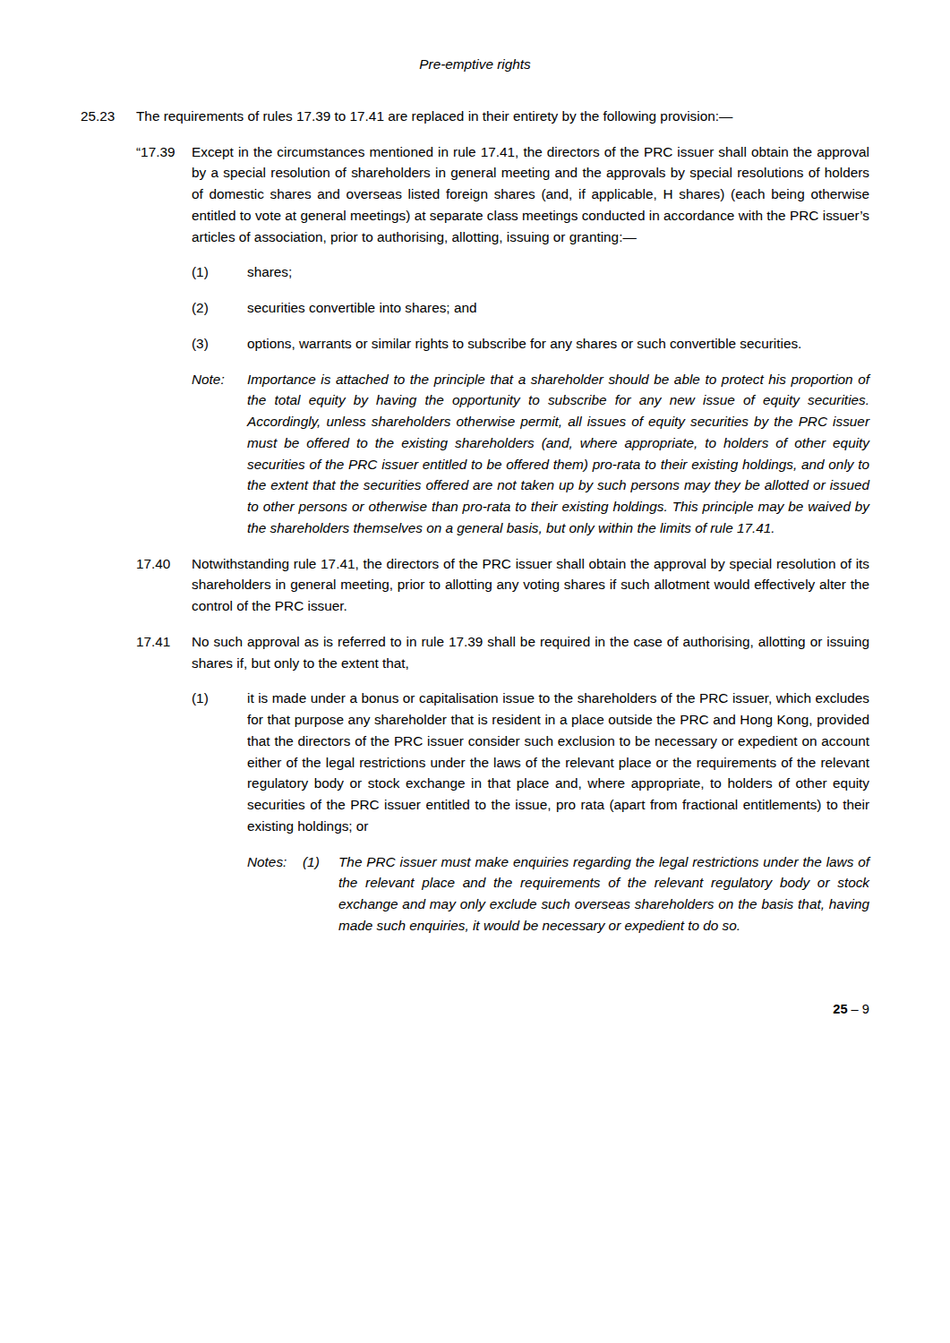Pre-emptive rights
25.23
The requirements of rules 17.39 to 17.41 are replaced in their entirety by the following provision:—
“17.39
Except in the circumstances mentioned in rule 17.41, the directors of the PRC issuer shall obtain the approval by a special resolution of shareholders in general meeting and the approvals by special resolutions of holders of domestic shares and overseas listed foreign shares (and, if applicable, H shares) (each being otherwise entitled to vote at general meetings) at separate class meetings conducted in accordance with the PRC issuer’s articles of association, prior to authorising, allotting, issuing or granting:—
(1)
shares;
(2)
securities convertible into shares; and
(3)
options, warrants or similar rights to subscribe for any shares or such convertible securities.
Note:
Importance is attached to the principle that a shareholder should be able to protect his proportion of the total equity by having the opportunity to subscribe for any new issue of equity securities. Accordingly, unless shareholders otherwise permit, all issues of equity securities by the PRC issuer must be offered to the existing shareholders (and, where appropriate, to holders of other equity securities of the PRC issuer entitled to be offered them) pro-rata to their existing holdings, and only to the extent that the securities offered are not taken up by such persons may they be allotted or issued to other persons or otherwise than pro-rata to their existing holdings. This principle may be waived by the shareholders themselves on a general basis, but only within the limits of rule 17.41.
17.40
Notwithstanding rule 17.41, the directors of the PRC issuer shall obtain the approval by special resolution of its shareholders in general meeting, prior to allotting any voting shares if such allotment would effectively alter the control of the PRC issuer.
17.41
No such approval as is referred to in rule 17.39 shall be required in the case of authorising, allotting or issuing shares if, but only to the extent that,
(1)
it is made under a bonus or capitalisation issue to the shareholders of the PRC issuer, which excludes for that purpose any shareholder that is resident in a place outside the PRC and Hong Kong, provided that the directors of the PRC issuer consider such exclusion to be necessary or expedient on account either of the legal restrictions under the laws of the relevant place or the requirements of the relevant regulatory body or stock exchange in that place and, where appropriate, to holders of other equity securities of the PRC issuer entitled to the issue, pro rata (apart from fractional entitlements) to their existing holdings; or
Notes:
(1)
The PRC issuer must make enquiries regarding the legal restrictions under the laws of the relevant place and the requirements of the relevant regulatory body or stock exchange and may only exclude such overseas shareholders on the basis that, having made such enquiries, it would be necessary or expedient to do so.
25 – 9